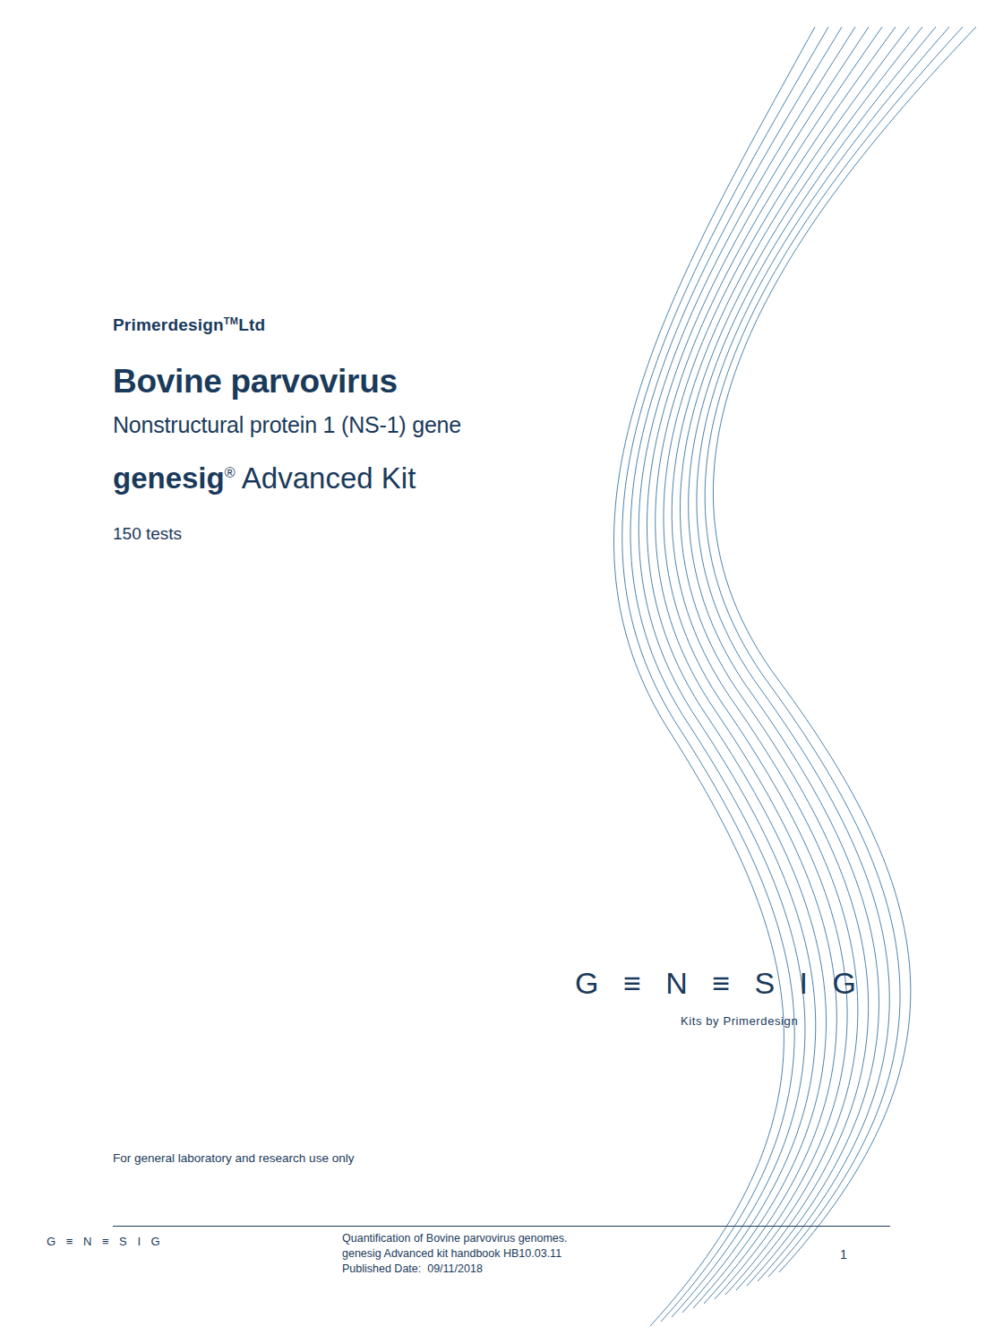PrimerdesignTMLtd
Bovine parvovirus
Nonstructural protein 1 (NS-1) gene
genesig® Advanced Kit
150 tests
G ≡ N ≡ S I G
Kits by Primerdesign
For general laboratory and research use only
G ≡ N ≡ S I G
Quantification of Bovine parvovirus genomes.
genesig Advanced kit handbook HB10.03.11
Published Date: 09/11/2018
1